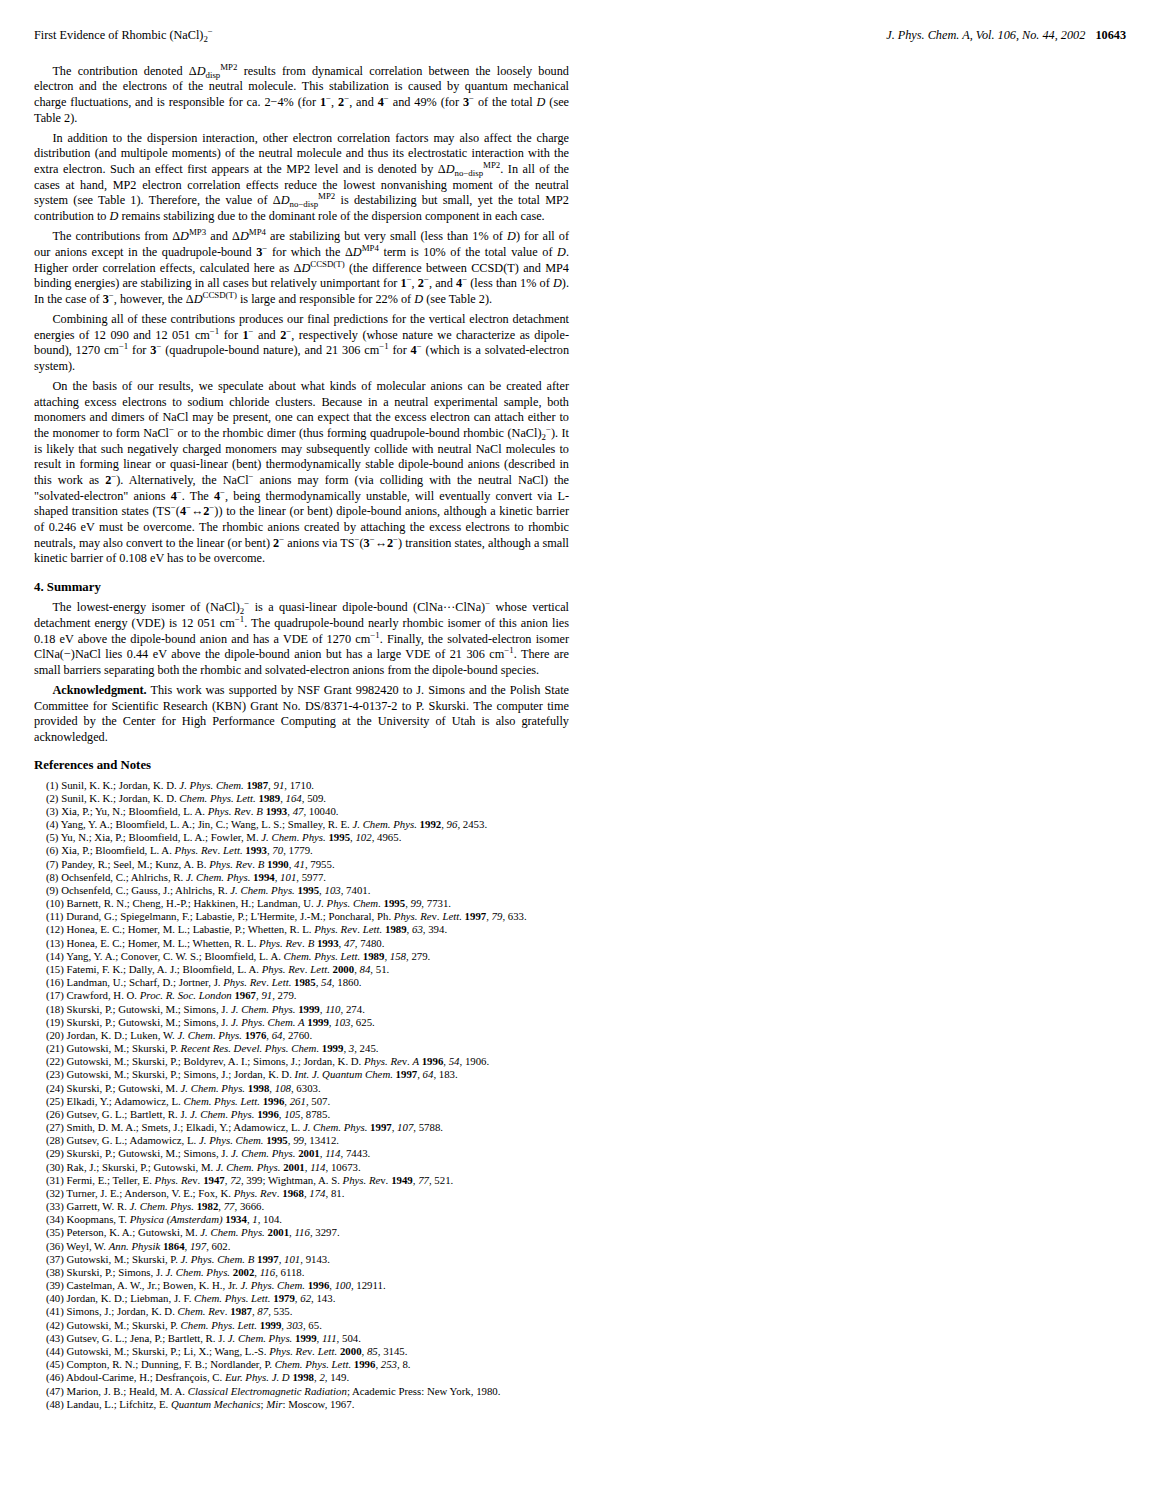First Evidence of Rhombic (NaCl)2−
J. Phys. Chem. A, Vol. 106, No. 44, 200210643
The contribution denoted ΔDdispMP2 results from dynamical correlation between the loosely bound electron and the electrons of the neutral molecule. This stabilization is caused by quantum mechanical charge fluctuations, and is responsible for ca. 2−4% (for 1−, 2−, and 4− and 49% (for 3− of the total D (see Table 2).
In addition to the dispersion interaction, other electron correlation factors may also affect the charge distribution (and multipole moments) of the neutral molecule and thus its electrostatic interaction with the extra electron. Such an effect first appears at the MP2 level and is denoted by ΔDno−dispMP2. In all of the cases at hand, MP2 electron correlation effects reduce the lowest nonvanishing moment of the neutral system (see Table 1). Therefore, the value of ΔDno−dispMP2 is destabilizing but small, yet the total MP2 contribution to D remains stabilizing due to the dominant role of the dispersion component in each case.
The contributions from ΔDMP3 and ΔDMP4 are stabilizing but very small (less than 1% of D) for all of our anions except in the quadrupole-bound 3− for which the ΔDMP4 term is 10% of the total value of D. Higher order correlation effects, calculated here as ΔDCCSD(T) (the difference between CCSD(T) and MP4 binding energies) are stabilizing in all cases but relatively unimportant for 1−, 2−, and 4− (less than 1% of D). In the case of 3−, however, the ΔDCCSD(T) is large and responsible for 22% of D (see Table 2).
Combining all of these contributions produces our final predictions for the vertical electron detachment energies of 12 090 and 12 051 cm−1 for 1− and 2−, respectively (whose nature we characterize as dipole-bound), 1270 cm−1 for 3− (quadrupole-bound nature), and 21 306 cm−1 for 4− (which is a solvated-electron system).
On the basis of our results, we speculate about what kinds of molecular anions can be created after attaching excess electrons to sodium chloride clusters. Because in a neutral experimental sample, both monomers and dimers of NaCl may be present, one can expect that the excess electron can attach either to the monomer to form NaCl− or to the rhombic dimer (thus forming quadrupole-bound rhombic (NaCl)2−). It is likely that such negatively charged monomers may subsequently collide with neutral NaCl molecules to result in forming linear or quasi-linear (bent) thermodynamically stable dipole-bound anions (described in this work as 2−). Alternatively, the NaCl− anions may form (via colliding with the neutral NaCl) the "solvated-electron" anions 4−. The 4−, being thermodynamically unstable, will eventually convert via L-shaped transition states (TS−(4−↔2−)) to the linear (or bent) dipole-bound anions, although a kinetic barrier of 0.246 eV must be overcome. The rhombic anions created by attaching the excess electrons to rhombic neutrals, may also convert to the linear (or bent) 2− anions via TS−(3−↔2−) transition states, although a small kinetic barrier of 0.108 eV has to be overcome.
4. Summary
The lowest-energy isomer of (NaCl)2− is a quasi-linear dipole-bound (ClNa···ClNa)− whose vertical detachment energy (VDE) is 12 051 cm−1. The quadrupole-bound nearly rhombic isomer of this anion lies 0.18 eV above the dipole-bound anion and has a VDE of 1270 cm−1. Finally, the solvated-electron isomer ClNa(−)NaCl lies 0.44 eV above the dipole-bound anion but has a large VDE of 21 306 cm−1. There are small barriers separating both the rhombic and solvated-electron anions from the dipole-bound species.
Acknowledgment. This work was supported by NSF Grant 9982420 to J. Simons and the Polish State Committee for Scientific Research (KBN) Grant No. DS/8371-4-0137-2 to P. Skurski. The computer time provided by the Center for High Performance Computing at the University of Utah is also gratefully acknowledged.
References and Notes
(1) Sunil, K. K.; Jordan, K. D. J. Phys. Chem. 1987, 91, 1710.
(2) Sunil, K. K.; Jordan, K. D. Chem. Phys. Lett. 1989, 164, 509.
(3) Xia, P.; Yu, N.; Bloomfield, L. A. Phys. Rev. B 1993, 47, 10040.
(4) Yang, Y. A.; Bloomfield, L. A.; Jin, C.; Wang, L. S.; Smalley, R. E. J. Chem. Phys. 1992, 96, 2453.
(5) Yu, N.; Xia, P.; Bloomfield, L. A.; Fowler, M. J. Chem. Phys. 1995, 102, 4965.
(6) Xia, P.; Bloomfield, L. A. Phys. Rev. Lett. 1993, 70, 1779.
(7) Pandey, R.; Seel, M.; Kunz, A. B. Phys. Rev. B 1990, 41, 7955.
(8) Ochsenfeld, C.; Ahlrichs, R. J. Chem. Phys. 1994, 101, 5977.
(9) Ochsenfeld, C.; Gauss, J.; Ahlrichs, R. J. Chem. Phys. 1995, 103, 7401.
(10) Barnett, R. N.; Cheng, H.-P.; Hakkinen, H.; Landman, U. J. Phys. Chem. 1995, 99, 7731.
(11) Durand, G.; Spiegelmann, F.; Labastie, P.; L'Hermite, J.-M.; Poncharal, Ph. Phys. Rev. Lett. 1997, 79, 633.
(12) Honea, E. C.; Homer, M. L.; Labastie, P.; Whetten, R. L. Phys. Rev. Lett. 1989, 63, 394.
(13) Honea, E. C.; Homer, M. L.; Whetten, R. L. Phys. Rev. B 1993, 47, 7480.
(14) Yang, Y. A.; Conover, C. W. S.; Bloomfield, L. A. Chem. Phys. Lett. 1989, 158, 279.
(15) Fatemi, F. K.; Dally, A. J.; Bloomfield, L. A. Phys. Rev. Lett. 2000, 84, 51.
(16) Landman, U.; Scharf, D.; Jortner, J. Phys. Rev. Lett. 1985, 54, 1860.
(17) Crawford, H. O. Proc. R. Soc. London 1967, 91, 279.
(18) Skurski, P.; Gutowski, M.; Simons, J. J. Chem. Phys. 1999, 110, 274.
(19) Skurski, P.; Gutowski, M.; Simons, J. J. Phys. Chem. A 1999, 103, 625.
(20) Jordan, K. D.; Luken, W. J. Chem. Phys. 1976, 64, 2760.
(21) Gutowski, M.; Skurski, P. Recent Res. Devel. Phys. Chem. 1999, 3, 245.
(22) Gutowski, M.; Skurski, P.; Boldyrev, A. I.; Simons, J.; Jordan, K. D. Phys. Rev. A 1996, 54, 1906.
(23) Gutowski, M.; Skurski, P.; Simons, J.; Jordan, K. D. Int. J. Quantum Chem. 1997, 64, 183.
(24) Skurski, P.; Gutowski, M. J. Chem. Phys. 1998, 108, 6303.
(25) Elkadi, Y.; Adamowicz, L. Chem. Phys. Lett. 1996, 261, 507.
(26) Gutsev, G. L.; Bartlett, R. J. J. Chem. Phys. 1996, 105, 8785.
(27) Smith, D. M. A.; Smets, J.; Elkadi, Y.; Adamowicz, L. J. Chem. Phys. 1997, 107, 5788.
(28) Gutsev, G. L.; Adamowicz, L. J. Phys. Chem. 1995, 99, 13412.
(29) Skurski, P.; Gutowski, M.; Simons, J. J. Chem. Phys. 2001, 114, 7443.
(30) Rak, J.; Skurski, P.; Gutowski, M. J. Chem. Phys. 2001, 114, 10673.
(31) Fermi, E.; Teller, E. Phys. Rev. 1947, 72, 399; Wightman, A. S. Phys. Rev. 1949, 77, 521.
(32) Turner, J. E.; Anderson, V. E.; Fox, K. Phys. Rev. 1968, 174, 81.
(33) Garrett, W. R. J. Chem. Phys. 1982, 77, 3666.
(34) Koopmans, T. Physica (Amsterdam) 1934, 1, 104.
(35) Peterson, K. A.; Gutowski, M. J. Chem. Phys. 2001, 116, 3297.
(36) Weyl, W. Ann. Physik 1864, 197, 602.
(37) Gutowski, M.; Skurski, P. J. Phys. Chem. B 1997, 101, 9143.
(38) Skurski, P.; Simons, J. J. Chem. Phys. 2002, 116, 6118.
(39) Castelman, A. W., Jr.; Bowen, K. H., Jr. J. Phys. Chem. 1996, 100, 12911.
(40) Jordan, K. D.; Liebman, J. F. Chem. Phys. Lett. 1979, 62, 143.
(41) Simons, J.; Jordan, K. D. Chem. Rev. 1987, 87, 535.
(42) Gutowski, M.; Skurski, P. Chem. Phys. Lett. 1999, 303, 65.
(43) Gutsev, G. L.; Jena, P.; Bartlett, R. J. J. Chem. Phys. 1999, 111, 504.
(44) Gutowski, M.; Skurski, P.; Li, X.; Wang, L.-S. Phys. Rev. Lett. 2000, 85, 3145.
(45) Compton, R. N.; Dunning, F. B.; Nordlander, P. Chem. Phys. Lett. 1996, 253, 8.
(46) Abdoul-Carime, H.; Desfrançois, C. Eur. Phys. J. D 1998, 2, 149.
(47) Marion, J. B.; Heald, M. A. Classical Electromagnetic Radiation; Academic Press: New York, 1980.
(48) Landau, L.; Lifchitz, E. Quantum Mechanics; Mir: Moscow, 1967.